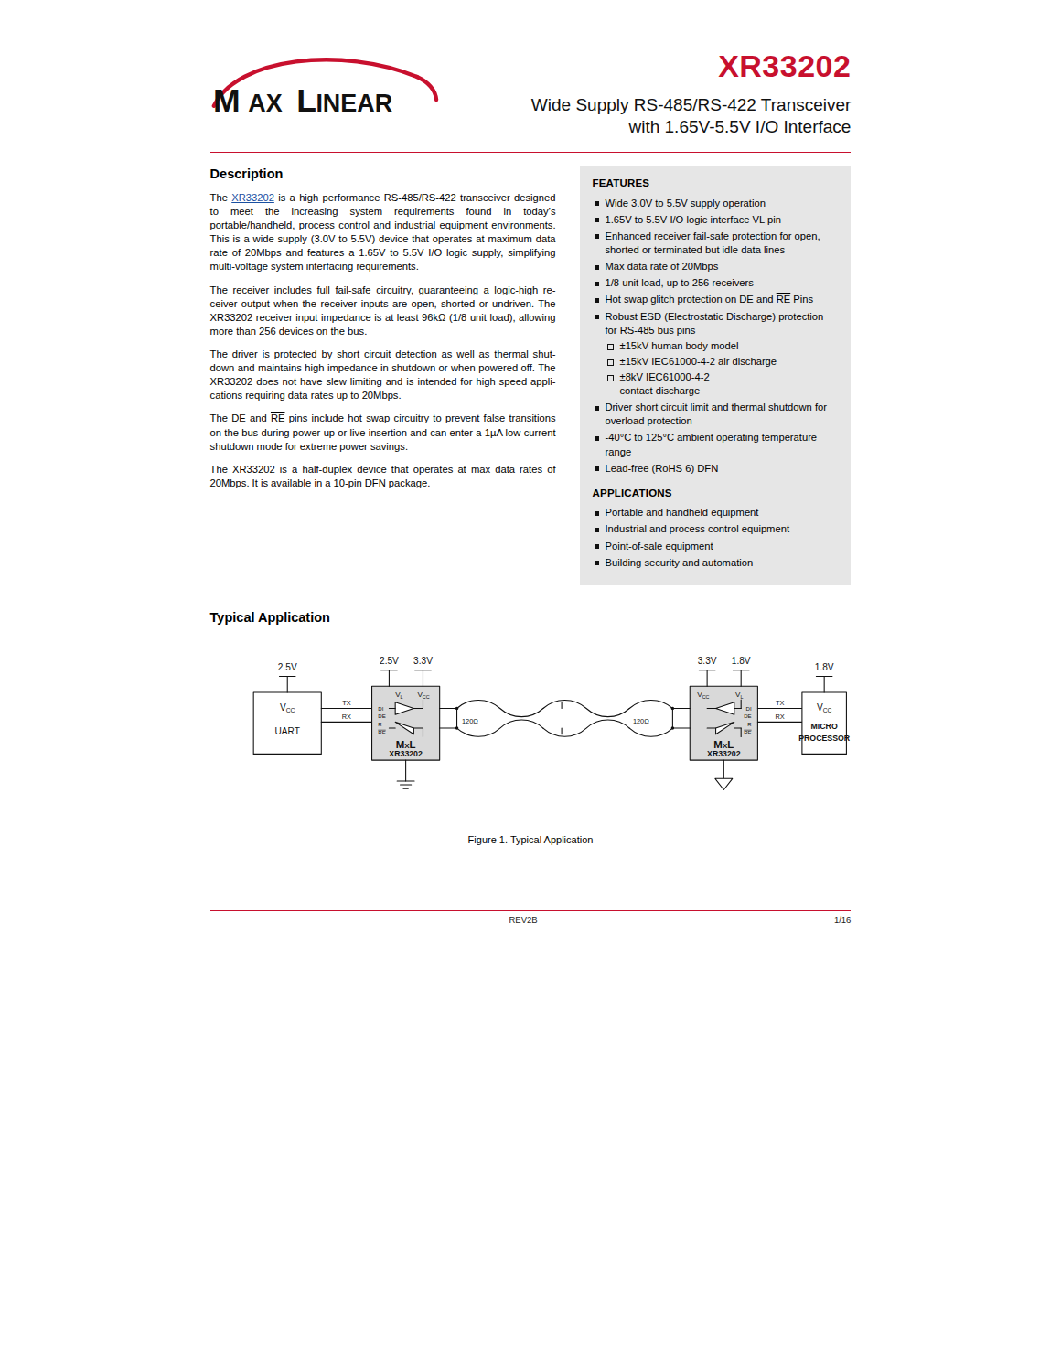MaxLinear M AX L INEAR
XR33202
Wide Supply RS-485/RS-422 Transceiver
with 1.65V-5.5V I/O Interface
Description
The XR33202 is a high performance RS-485/RS-422 transceiver designed to meet the increasing system requirements found in today’s portable/handheld, process control and industrial equipment environments. This is a wide supply (3.0V to 5.5V) device that operates at maximum data rate of 20Mbps and features a 1.65V to 5.5V I/O logic supply, simplifying multi-voltage system interfacing requirements.
The receiver includes full fail-safe circuitry, guaranteeing a logic-high receiver output when the receiver inputs are open, shorted or undriven. The XR33202 receiver input impedance is at least 96kΩ (1/8 unit load), allowing more than 256 devices on the bus.
The driver is protected by short circuit detection as well as thermal shutdown and maintains high impedance in shutdown or when powered off. The XR33202 does not have slew limiting and is intended for high speed applications requiring data rates up to 20Mbps.
The DE and RE pins include hot swap circuitry to prevent false transitions on the bus during power up or live insertion and can enter a 1µA low current shutdown mode for extreme power savings.
The XR33202 is a half-duplex device that operates at max data rates of 20Mbps. It is available in a 10-pin DFN package.
FEATURES
Wide 3.0V to 5.5V supply operation
1.65V to 5.5V I/O logic interface VL pin
Enhanced receiver fail-safe protection for open, shorted or terminated but idle data lines
Max data rate of 20Mbps
1/8 unit load, up to 256 receivers
Hot swap glitch protection on DE and RE Pins
Robust ESD (Electrostatic Discharge) protection for RS-485 bus pins
±15kV human body model
±15kV IEC61000-4-2 air discharge
±8kV IEC61000-4-2
contact discharge
Driver short circuit limit and thermal shutdown for overload protection
-40°C to 125°C ambient operating temperature range
Lead-free (RoHS 6) DFN
APPLICATIONS
Portable and handheld equipment
Industrial and process control equipment
Point-of-sale equipment
Building security and automation
Typical Application
Figure 1. Typical Application 2.5V 2.5V 3.3V 3.3V 1.8V 1.8V VCC UART TX RX DI DE R RE VL VCC XR33202 120Ω 120Ω DI DE R RE VCC VL XR33202 TX RX VCC MICRO PROCESSOR MXL MXL
Figure 1. Typical Application
REV2B 1/16